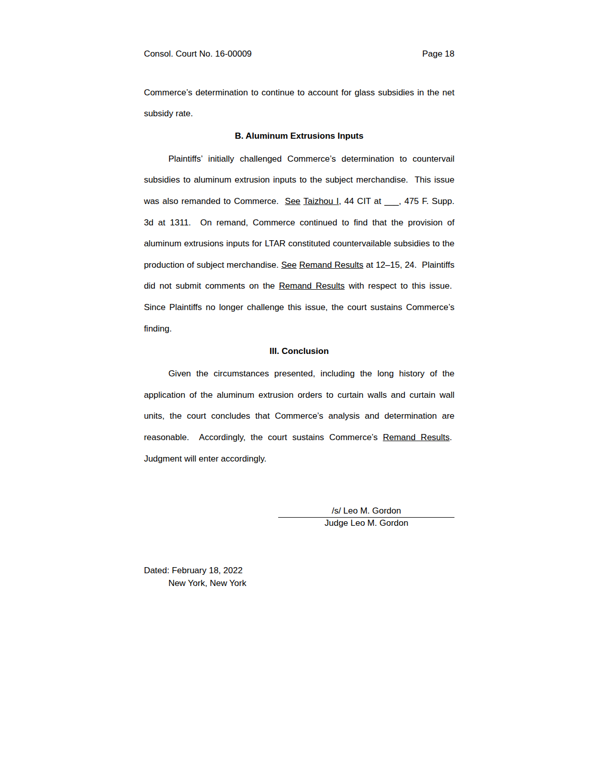Consol. Court No. 16-00009 Page 18
Commerce’s determination to continue to account for glass subsidies in the net subsidy rate.
B. Aluminum Extrusions Inputs
Plaintiffs’ initially challenged Commerce’s determination to countervail subsidies to aluminum extrusion inputs to the subject merchandise. This issue was also remanded to Commerce. See Taizhou I, 44 CIT at ___, 475 F. Supp. 3d at 1311. On remand, Commerce continued to find that the provision of aluminum extrusions inputs for LTAR constituted countervailable subsidies to the production of subject merchandise. See Remand Results at 12–15, 24. Plaintiffs did not submit comments on the Remand Results with respect to this issue. Since Plaintiffs no longer challenge this issue, the court sustains Commerce’s finding.
III. Conclusion
Given the circumstances presented, including the long history of the application of the aluminum extrusion orders to curtain walls and curtain wall units, the court concludes that Commerce’s analysis and determination are reasonable. Accordingly, the court sustains Commerce’s Remand Results. Judgment will enter accordingly.
/s/ Leo M. Gordon
Judge Leo M. Gordon
Dated: February 18, 2022 New York, New York